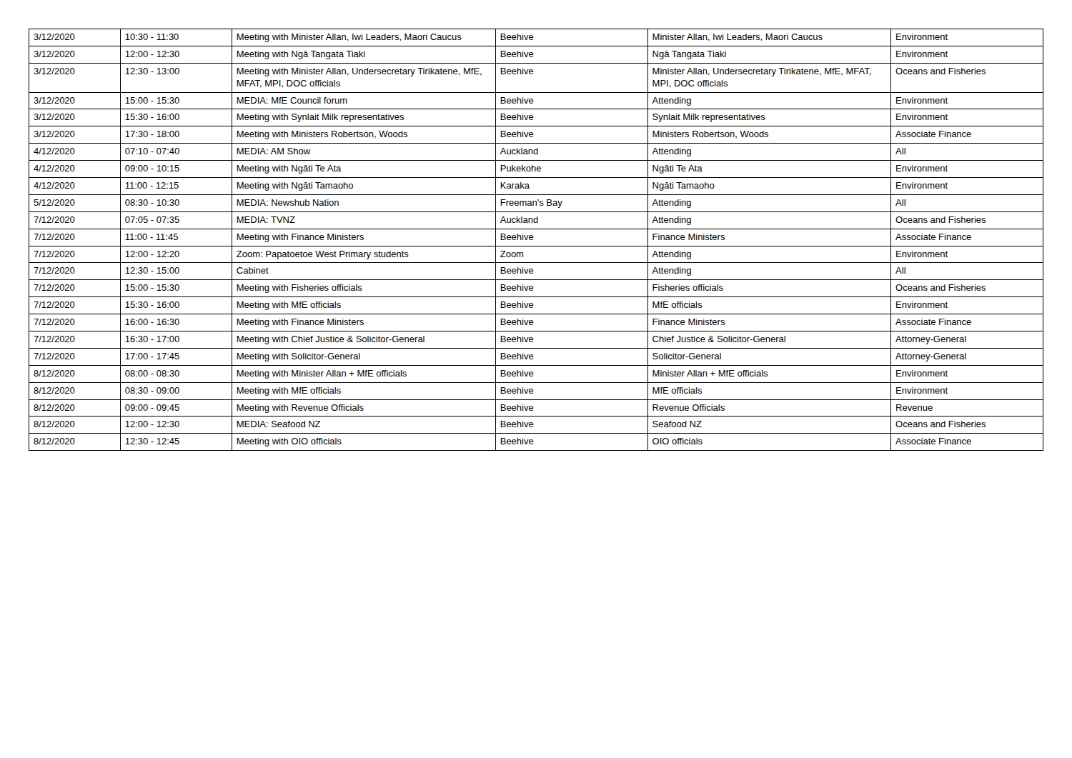| 3/12/2020 | 10:30 - 11:30 | Meeting with Minister Allan, Iwi Leaders, Maori Caucus | Beehive | Minister Allan, Iwi Leaders, Maori Caucus | Environment |
| 3/12/2020 | 12:00 - 12:30 | Meeting with Ngā Tangata Tiaki | Beehive | Ngā Tangata Tiaki | Environment |
| 3/12/2020 | 12:30 - 13:00 | Meeting with Minister Allan, Undersecretary Tirikatene, MfE, MFAT, MPI, DOC officials | Beehive | Minister Allan, Undersecretary Tirikatene, MfE, MFAT, MPI, DOC officials | Oceans and Fisheries |
| 3/12/2020 | 15:00 - 15:30 | MEDIA: MfE Council forum | Beehive | Attending | Environment |
| 3/12/2020 | 15:30 - 16:00 | Meeting with Synlait Milk representatives | Beehive | Synlait Milk representatives | Environment |
| 3/12/2020 | 17:30 - 18:00 | Meeting with Ministers Robertson, Woods | Beehive | Ministers Robertson, Woods | Associate Finance |
| 4/12/2020 | 07:10 - 07:40 | MEDIA: AM Show | Auckland | Attending | All |
| 4/12/2020 | 09:00 - 10:15 | Meeting with Ngāti Te Ata | Pukekohe | Ngāti Te Ata | Environment |
| 4/12/2020 | 11:00 - 12:15 | Meeting with Ngāti Tamaoho | Karaka | Ngāti Tamaoho | Environment |
| 5/12/2020 | 08:30 - 10:30 | MEDIA: Newshub Nation | Freeman's Bay | Attending | All |
| 7/12/2020 | 07:05 - 07:35 | MEDIA: TVNZ | Auckland | Attending | Oceans and Fisheries |
| 7/12/2020 | 11:00 - 11:45 | Meeting with Finance Ministers | Beehive | Finance Ministers | Associate Finance |
| 7/12/2020 | 12:00 - 12:20 | Zoom: Papatoetoe West Primary students | Zoom | Attending | Environment |
| 7/12/2020 | 12:30 - 15:00 | Cabinet | Beehive | Attending | All |
| 7/12/2020 | 15:00 - 15:30 | Meeting with Fisheries officials | Beehive | Fisheries officials | Oceans and Fisheries |
| 7/12/2020 | 15:30 - 16:00 | Meeting with MfE officials | Beehive | MfE officials | Environment |
| 7/12/2020 | 16:00 - 16:30 | Meeting with Finance Ministers | Beehive | Finance Ministers | Associate Finance |
| 7/12/2020 | 16:30 - 17:00 | Meeting with Chief Justice & Solicitor-General | Beehive | Chief Justice & Solicitor-General | Attorney-General |
| 7/12/2020 | 17:00 - 17:45 | Meeting with Solicitor-General | Beehive | Solicitor-General | Attorney-General |
| 8/12/2020 | 08:00 - 08:30 | Meeting with Minister Allan + MfE officials | Beehive | Minister Allan + MfE officials | Environment |
| 8/12/2020 | 08:30 - 09:00 | Meeting with MfE officials | Beehive | MfE officials | Environment |
| 8/12/2020 | 09:00 - 09:45 | Meeting with Revenue Officials | Beehive | Revenue Officials | Revenue |
| 8/12/2020 | 12:00 - 12:30 | MEDIA: Seafood NZ | Beehive | Seafood NZ | Oceans and Fisheries |
| 8/12/2020 | 12:30 - 12:45 | Meeting with OIO officials | Beehive | OIO officials | Associate Finance |